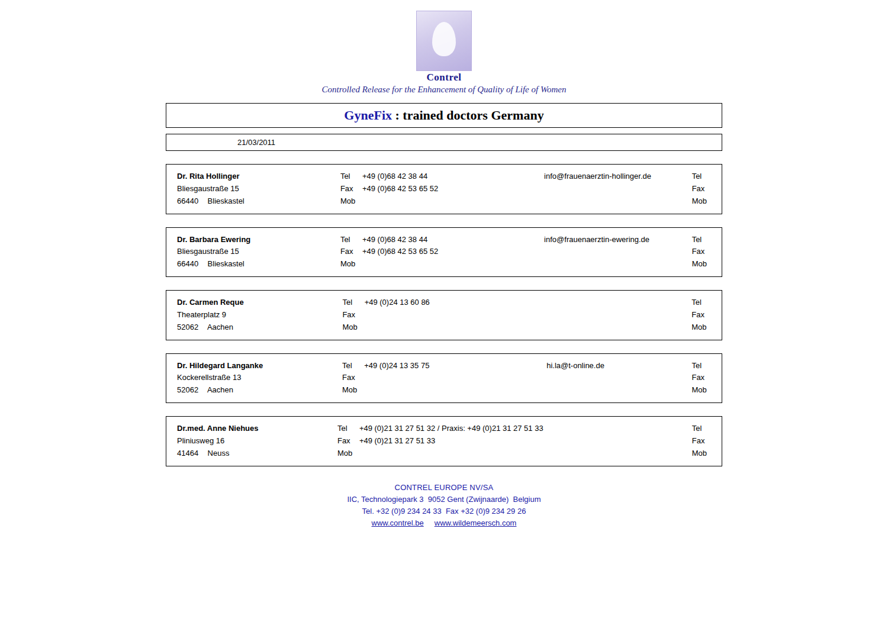Contrel
Controlled Release for the Enhancement of Quality of Life of Women
GyneFix : trained doctors Germany
21/03/2011
| Dr. Rita Hollinger | Tel | +49 (0)68 42 38 44 | info@frauenaerztin-hollinger.de | Tel | |
| Bliesgaustraße 15 | Fax | +49 (0)68 42 53 65 52 | | Fax | |
| 66440 Blieskastel | Mob | | | Mob | |
| Dr. Barbara Ewering | Tel | +49 (0)68 42 38 44 | info@frauenaerztin-ewering.de | Tel | |
| Bliesgaustraße 15 | Fax | +49 (0)68 42 53 65 52 | | Fax | |
| 66440 Blieskastel | Mob | | | Mob | |
| Dr. Carmen Reque | Tel | +49 (0)24 13 60 86 | | Tel | |
| Theaterplatz 9 | Fax | | | Fax | |
| 52062 Aachen | Mob | | | Mob | |
| Dr. Hildegard Langanke | Tel | +49 (0)24 13 35 75 | hi.la@t-online.de | Tel | |
| Kockerellstraße 13 | Fax | | | Fax | |
| 52062 Aachen | Mob | | | Mob | |
| Dr.med. Anne Niehues | Tel | +49 (0)21 31 27 51 32 / Praxis: +49 (0)21 31 27 51 33 | Tel | |
| Pliniusweg 16 | Fax | +49 (0)21 31 27 51 33 | | Fax | |
| 41464 Neuss | Mob | | | Mob | |
CONTREL EUROPE NV/SA
IIC, Technologiepark 3 9052 Gent (Zwijnaarde) Belgium
Tel. +32 (0)9 234 24 33 Fax +32 (0)9 234 29 26
www.contrel.be www.wildemeersch.com